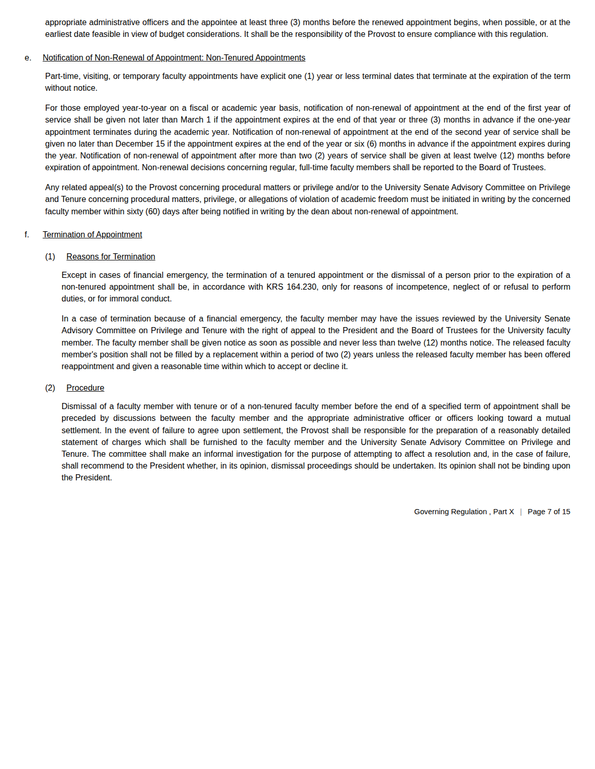appropriate administrative officers and the appointee at least three (3) months before the renewed appointment begins, when possible, or at the earliest date feasible in view of budget considerations. It shall be the responsibility of the Provost to ensure compliance with this regulation.
e. Notification of Non-Renewal of Appointment: Non-Tenured Appointments
Part-time, visiting, or temporary faculty appointments have explicit one (1) year or less terminal dates that terminate at the expiration of the term without notice.
For those employed year-to-year on a fiscal or academic year basis, notification of non-renewal of appointment at the end of the first year of service shall be given not later than March 1 if the appointment expires at the end of that year or three (3) months in advance if the one-year appointment terminates during the academic year. Notification of non-renewal of appointment at the end of the second year of service shall be given no later than December 15 if the appointment expires at the end of the year or six (6) months in advance if the appointment expires during the year. Notification of non-renewal of appointment after more than two (2) years of service shall be given at least twelve (12) months before expiration of appointment. Non-renewal decisions concerning regular, full-time faculty members shall be reported to the Board of Trustees.
Any related appeal(s) to the Provost concerning procedural matters or privilege and/or to the University Senate Advisory Committee on Privilege and Tenure concerning procedural matters, privilege, or allegations of violation of academic freedom must be initiated in writing by the concerned faculty member within sixty (60) days after being notified in writing by the dean about non-renewal of appointment.
f. Termination of Appointment
(1) Reasons for Termination
Except in cases of financial emergency, the termination of a tenured appointment or the dismissal of a person prior to the expiration of a non-tenured appointment shall be, in accordance with KRS 164.230, only for reasons of incompetence, neglect of or refusal to perform duties, or for immoral conduct.
In a case of termination because of a financial emergency, the faculty member may have the issues reviewed by the University Senate Advisory Committee on Privilege and Tenure with the right of appeal to the President and the Board of Trustees for the University faculty member. The faculty member shall be given notice as soon as possible and never less than twelve (12) months notice. The released faculty member's position shall not be filled by a replacement within a period of two (2) years unless the released faculty member has been offered reappointment and given a reasonable time within which to accept or decline it.
(2) Procedure
Dismissal of a faculty member with tenure or of a non-tenured faculty member before the end of a specified term of appointment shall be preceded by discussions between the faculty member and the appropriate administrative officer or officers looking toward a mutual settlement. In the event of failure to agree upon settlement, the Provost shall be responsible for the preparation of a reasonably detailed statement of charges which shall be furnished to the faculty member and the University Senate Advisory Committee on Privilege and Tenure. The committee shall make an informal investigation for the purpose of attempting to affect a resolution and, in the case of failure, shall recommend to the President whether, in its opinion, dismissal proceedings should be undertaken. Its opinion shall not be binding upon the President.
Governing Regulation , Part X | Page 7 of 15